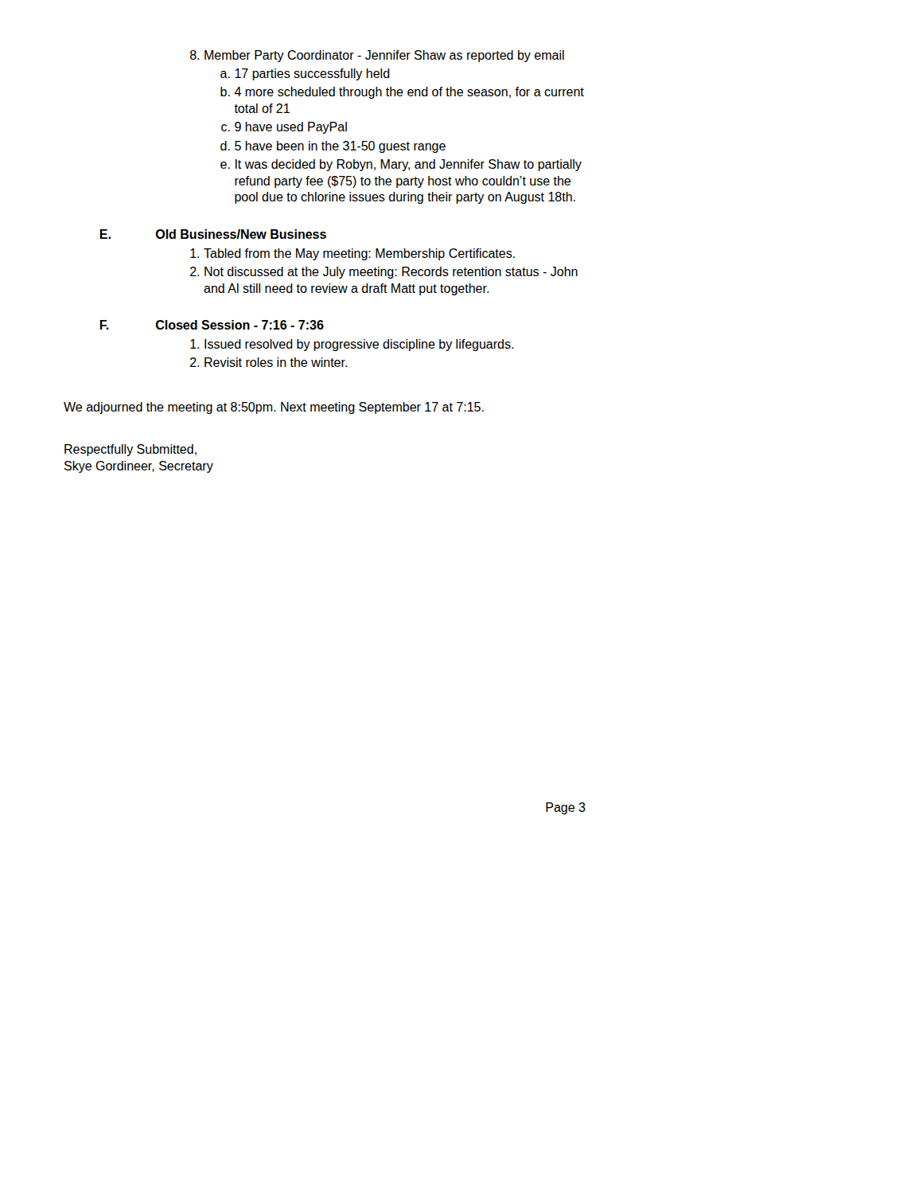Member Party Coordinator - Jennifer Shaw as reported by email
17 parties successfully held
4 more scheduled through the end of the season, for a current total of 21
9 have used PayPal
5 have been in the 31-50 guest range
It was decided by Robyn, Mary, and Jennifer Shaw to partially refund party fee ($75) to the party host who couldn’t use the pool due to chlorine issues during their party on August 18th.
E. Old Business/New Business
Tabled from the May meeting: Membership Certificates.
Not discussed at the July meeting: Records retention status - John and Al still need to review a draft Matt put together.
F. Closed Session - 7:16 - 7:36
Issued resolved by progressive discipline by lifeguards.
Revisit roles in the winter.
We adjourned the meeting at 8:50pm. Next meeting September 17 at 7:15.
Respectfully Submitted,
Skye Gordineer, Secretary
Page 3